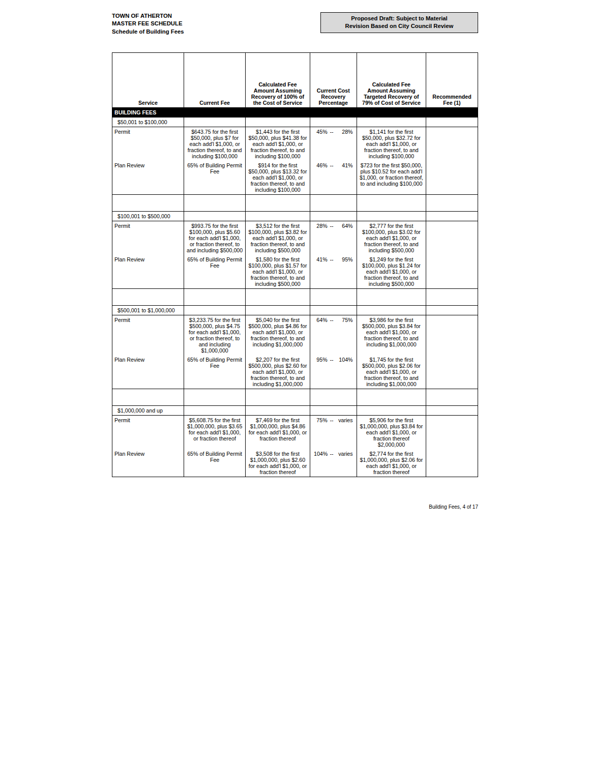TOWN OF ATHERTON
MASTER FEE SCHEDULE
Schedule of Building Fees
Proposed Draft: Subject to Material
Revision Based on City Council Review
| Service | Current Fee | Calculated Fee Amount Assuming Recovery of 100% of the Cost of Service | Current Cost Recovery Percentage | Calculated Fee Amount Assuming Targeted Recovery of 79% of Cost of Service | Recommended Fee (1) |
| --- | --- | --- | --- | --- | --- |
| BUILDING FEES |
| $50,001 to $100,000 | | | | | |
| Permit | $643.75 for the first $50,000, plus $7 for each add'l $1,000, or fraction thereof, to and including $100,000 | $1,443 for the first $50,000, plus $41.38 for each add'l $1,000, or fraction thereof, to and including $100,000 | 45% -- 28% | $1,141 for the first $50,000, plus $32.72 for each add'l $1,000, or fraction thereof, to and including $100,000 | |
| Plan Review | 65% of Building Permit Fee | $914 for the first $50,000, plus $13.32 for each add'l $1,000, or fraction thereof, to and including $100,000 | 46% -- 41% | $723 for the first $50,000, plus $10.52 for each add'l $1,000, or fraction thereof, to and including $100,000 | |
| $100,001 to $500,000 | | | | | |
| Permit | $993.75 for the first $100,000, plus $5.60 for each add'l $1,000, or fraction thereof, to and including $500,000 | $3,512 for the first $100,000, plus $3.82 for each add'l $1,000, or fraction thereof, to and including $500,000 | 28% -- 64% | $2,777 for the first $100,000, plus $3.02 for each add'l $1,000, or fraction thereof, to and including $500,000 | |
| Plan Review | 65% of Building Permit Fee | $1,580 for the first $100,000, plus $1.57 for each add'l $1,000, or fraction thereof, to and including $500,000 | 41% -- 95% | $1,249 for the first $100,000, plus $1.24 for each add'l $1,000, or fraction thereof, to and including $500,000 | |
| $500,001 to $1,000,000 | | | | | |
| Permit | $3,233.75 for the first $500,000, plus $4.75 for each add'l $1,000, or fraction thereof, to and including $1,000,000 | $5,040 for the first $500,000, plus $4.86 for each add'l $1,000, or fraction thereof, to and including $1,000,000 | 64% -- 75% | $3,986 for the first $500,000, plus $3.84 for each add'l $1,000, or fraction thereof, to and including $1,000,000 | |
| Plan Review | 65% of Building Permit Fee | $2,207 for the first $500,000, plus $2.60 for each add'l $1,000, or fraction thereof, to and including $1,000,000 | 95% -- 104% | $1,745 for the first $500,000, plus $2.06 for each add'l $1,000, or fraction thereof, to and including $1,000,000 | |
| $1,000,000 and up | | | | | |
| Permit | $5,608.75 for the first $1,000,000, plus $3.65 for each add'l $1,000, or fraction thereof | $7,469 for the first $1,000,000, plus $4.86 for each add'l $1,000, or fraction thereof | 75% -- varies | $5,906 for the first $1,000,000, plus $3.84 for each add'l $1,000, or fraction thereof $2,000,000 | |
| Plan Review | 65% of Building Permit Fee | $3,508 for the first $1,000,000, plus $2.60 for each add'l $1,000, or fraction thereof | 104% -- varies | $2,774 for the first $1,000,000, plus $2.06 for each add'l $1,000, or fraction thereof | |
Building Fees, 4 of 17